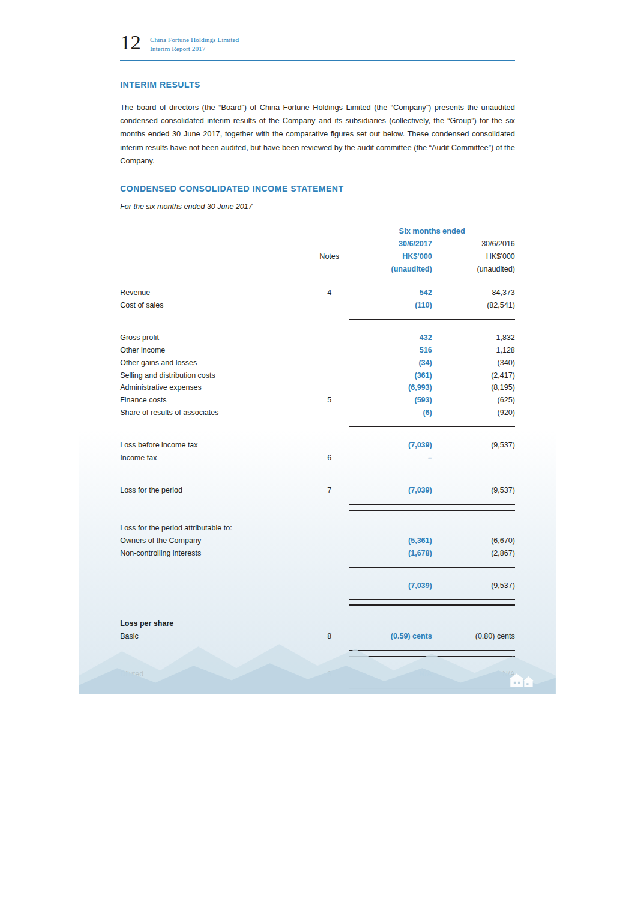12
China Fortune Holdings Limited
Interim Report 2017
INTERIM RESULTS
The board of directors (the “Board”) of China Fortune Holdings Limited (the “Company”) presents the unaudited condensed consolidated interim results of the Company and its subsidiaries (collectively, the “Group”) for the six months ended 30 June 2017, together with the comparative figures set out below. These condensed consolidated interim results have not been audited, but have been reviewed by the audit committee (the “Audit Committee”) of the Company.
CONDENSED CONSOLIDATED INCOME STATEMENT
For the six months ended 30 June 2017
| | | Six months ended |
| | | 30/6/2017 | 30/6/2016 |
| | Notes | HK$’000 | HK$’000 |
| | | (unaudited) | (unaudited) |
| Revenue | 4 | 542 | 84,373 |
| Cost of sales | | (110) | (82,541) |
| Gross profit | | 432 | 1,832 |
| Other income | | 516 | 1,128 |
| Other gains and losses | | (34) | (340) |
| Selling and distribution costs | | (361) | (2,417) |
| Administrative expenses | | (6,993) | (8,195) |
| Finance costs | 5 | (593) | (625) |
| Share of results of associates | | (6) | (920) |
| Loss before income tax | | (7,039) | (9,537) |
| Income tax | 6 | – | – |
| Loss for the period | 7 | (7,039) | (9,537) |
| Loss for the period attributable to: | | | |
| Owners of the Company | | (5,361) | (6,670) |
| Non-controlling interests | | (1,678) | (2,867) |
| | | (7,039) | (9,537) |
| Loss per share | | | |
| Basic | 8 | (0.59) cents | (0.80) cents |
| Diluted | 8 | N/A | N/A |